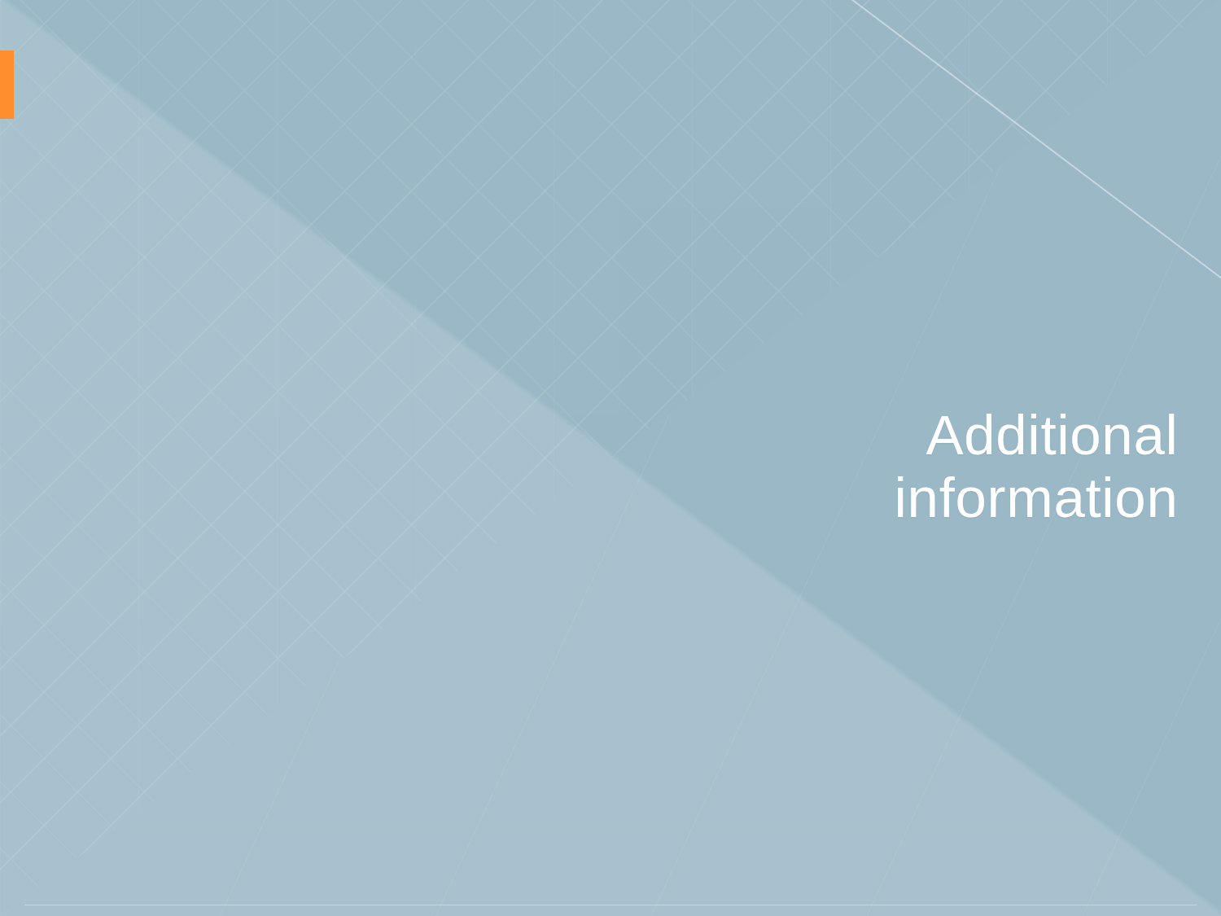Additional
information